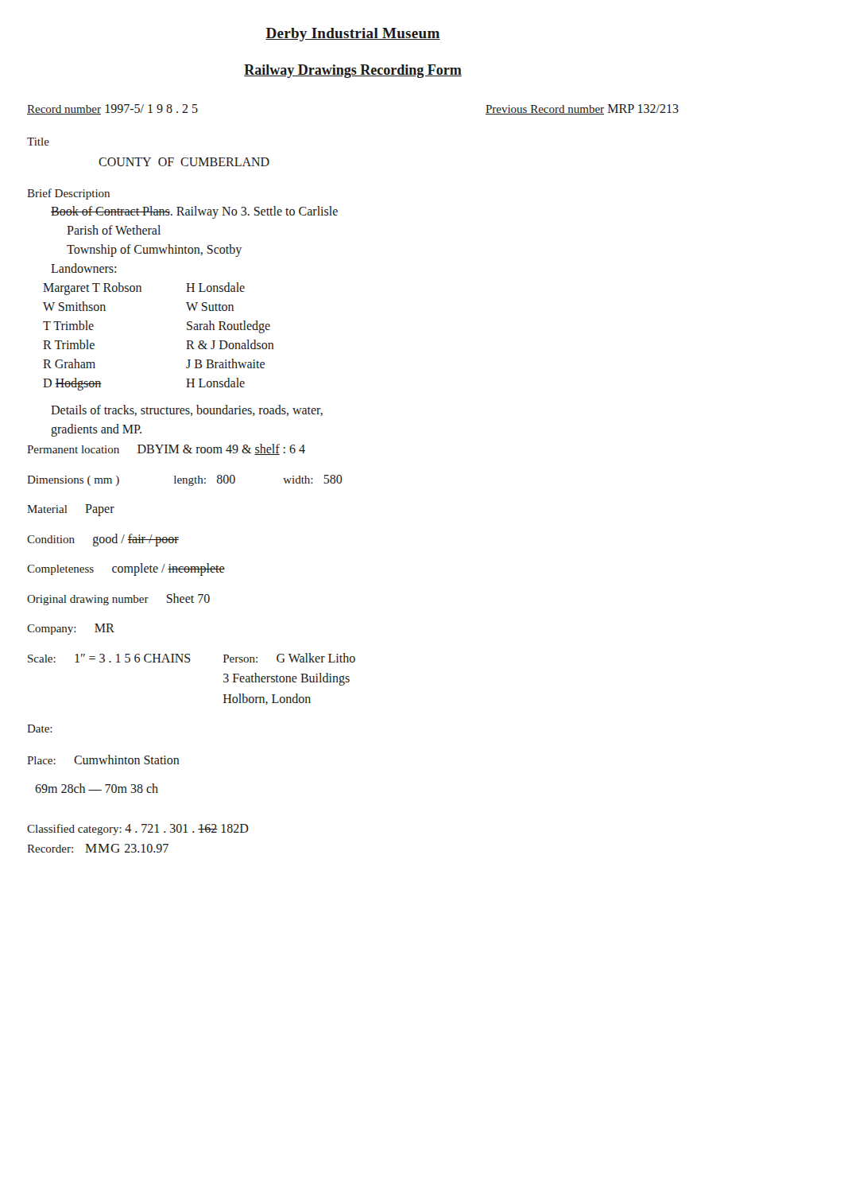Derby Industrial Museum
Railway Drawings Recording Form
Record number 1997-5/ 1 9 8 . 2 5
Previous Record number MRP 132/213
Title
COUNTY OF CUMBERLAND
Brief Description
Book of Contract Plans. Railway No 3. Settle to Carlisle
Parish of Wetheral
Township of Cumwhinton, Scotby
Landowners:
Margaret T Robson
H Lonsdale
W Smithson
W Sutton
T Trimble
Sarah Routledge
R Trimble
R & J Donaldson
R Graham
J B Braithwaite
D Hodgson
H Lonsdale
Details of tracks, structures, boundaries, roads, water,
gradients and MP.
Permanent location DBYIM & room 49 & shelf : 6 4
Dimensions ( mm )
length: 800
width: 580
Material Paper
Condition good / fair / poor
Completeness complete / incomplete
Original drawing number Sheet 70
Company: MR
Scale: 1″ = 3 . 1 5 6 CHAINS
Person: G Walker Litho
3 Featherstone Buildings
Holborn, London
Date:
Place: Cumwhinton Station
69m 28ch — 70m 38 ch
Classified category: 4 . 721 . 301 . 162 182D
Recorder: MMG 23.10.97